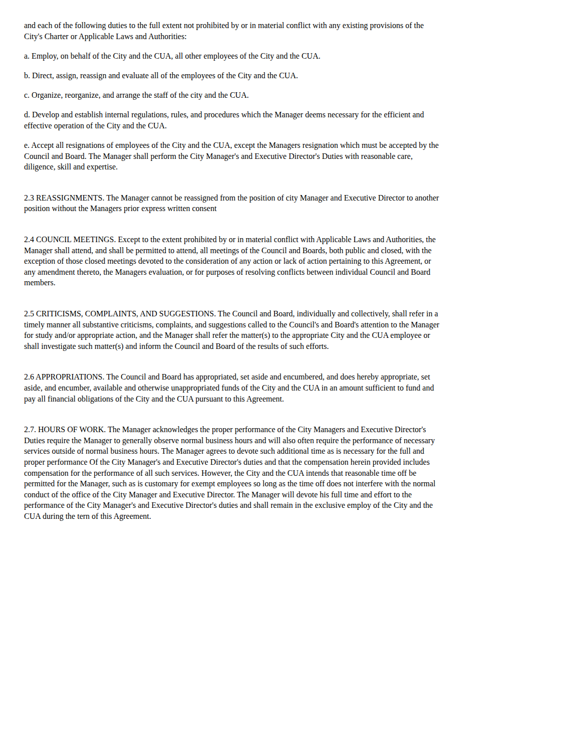and each of the following duties to the full extent not prohibited by or in material conflict with any existing provisions of the City's Charter or Applicable Laws and Authorities:
a. Employ, on behalf of the City and the CUA, all other employees of the City and the CUA.
b. Direct, assign, reassign and evaluate all of the employees of the City and the CUA.
c. Organize, reorganize, and arrange the staff of the city and the CUA.
d. Develop and establish internal regulations, rules, and procedures which the Manager deems necessary for the efficient and effective operation of the City and the CUA.
e. Accept all resignations of employees of the City and the CUA, except the Managers resignation which must be accepted by the Council and Board. The Manager shall perform the City Manager's and Executive Director's Duties with reasonable care, diligence, skill and expertise.
2.3 REASSIGNMENTS. The Manager cannot be reassigned from the position of city Manager and Executive Director to another position without the Managers prior express written consent
2.4 COUNCIL MEETINGS. Except to the extent prohibited by or in material conflict with Applicable Laws and Authorities, the Manager shall attend, and shall be permitted to attend, all meetings of the Council and Boards, both public and closed, with the exception of those closed meetings devoted to the consideration of any action or lack of action pertaining to this Agreement, or any amendment thereto, the Managers evaluation, or for purposes of resolving conflicts between individual Council and Board members.
2.5 CRITICISMS, COMPLAINTS, AND SUGGESTIONS. The Council and Board, individually and collectively, shall refer in a timely manner all substantive criticisms, complaints, and suggestions called to the Council's and Board's attention to the Manager for study and/or appropriate action, and the Manager shall refer the matter(s) to the appropriate City and the CUA employee or shall investigate such matter(s) and inform the Council and Board of the results of such efforts.
2.6 APPROPRIATIONS. The Council and Board has appropriated, set aside and encumbered, and does hereby appropriate, set aside, and encumber, available and otherwise unappropriated funds of the City and the CUA in an amount sufficient to fund and pay all financial obligations of the City and the CUA pursuant to this Agreement.
2.7. HOURS OF WORK. The Manager acknowledges the proper performance of the City Managers and Executive Director's Duties require the Manager to generally observe normal business hours and will also often require the performance of necessary services outside of normal business hours. The Manager agrees to devote such additional time as is necessary for the full and proper performance Of the City Manager's and Executive Director's duties and that the compensation herein provided includes compensation for the performance of all such services. However, the City and the CUA intends that reasonable time off be permitted for the Manager, such as is customary for exempt employees so long as the time off does not interfere with the normal conduct of the office of the City Manager and Executive Director. The Manager will devote his full time and effort to the performance of the City Manager's and Executive Director's duties and shall remain in the exclusive employ of the City and the CUA during the tern of this Agreement.